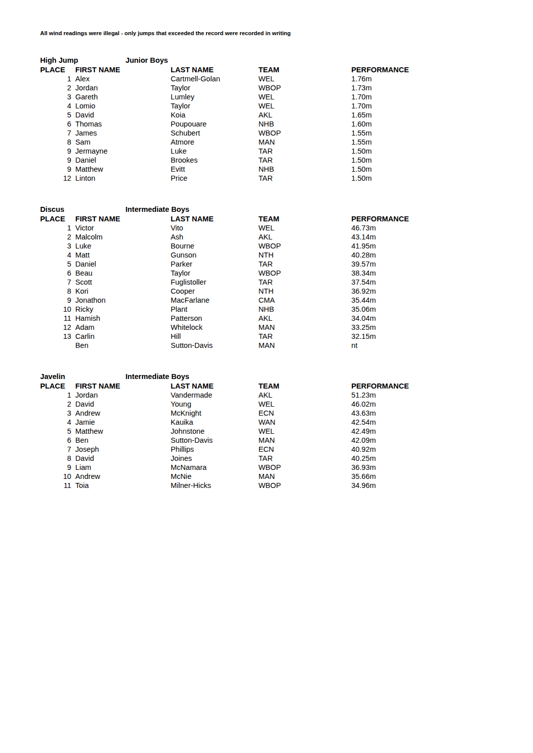All wind readings were illegal - only jumps that exceeded the record were recorded in writing
High Jump Junior Boys
| PLACE | FIRST NAME | LAST NAME | TEAM | PERFORMANCE |
| --- | --- | --- | --- | --- |
| 1 | Alex | Cartmell-Golan | WEL | 1.76m |
| 2 | Jordan | Taylor | WBOP | 1.73m |
| 3 | Gareth | Lumley | WEL | 1.70m |
| 4 | Lomio | Taylor | WEL | 1.70m |
| 5 | David | Koia | AKL | 1.65m |
| 6 | Thomas | Poupouare | NHB | 1.60m |
| 7 | James | Schubert | WBOP | 1.55m |
| 8 | Sam | Atmore | MAN | 1.55m |
| 9 | Jermayne | Luke | TAR | 1.50m |
| 9 | Daniel | Brookes | TAR | 1.50m |
| 9 | Matthew | Evitt | NHB | 1.50m |
| 12 | Linton | Price | TAR | 1.50m |
Discus Intermediate Boys
| PLACE | FIRST NAME | LAST NAME | TEAM | PERFORMANCE |
| --- | --- | --- | --- | --- |
| 1 | Victor | Vito | WEL | 46.73m |
| 2 | Malcolm | Ash | AKL | 43.14m |
| 3 | Luke | Bourne | WBOP | 41.95m |
| 4 | Matt | Gunson | NTH | 40.28m |
| 5 | Daniel | Parker | TAR | 39.57m |
| 6 | Beau | Taylor | WBOP | 38.34m |
| 7 | Scott | Fuglistoller | TAR | 37.54m |
| 8 | Kori | Cooper | NTH | 36.92m |
| 9 | Jonathon | MacFarlane | CMA | 35.44m |
| 10 | Ricky | Plant | NHB | 35.06m |
| 11 | Hamish | Patterson | AKL | 34.04m |
| 12 | Adam | Whitelock | MAN | 33.25m |
| 13 | Carlin | Hill | TAR | 32.15m |
| | Ben | Sutton-Davis | MAN | nt |
Javelin Intermediate Boys
| PLACE | FIRST NAME | LAST NAME | TEAM | PERFORMANCE |
| --- | --- | --- | --- | --- |
| 1 | Jordan | Vandermade | AKL | 51.23m |
| 2 | David | Young | WEL | 46.02m |
| 3 | Andrew | McKnight | ECN | 43.63m |
| 4 | Jamie | Kauika | WAN | 42.54m |
| 5 | Matthew | Johnstone | WEL | 42.49m |
| 6 | Ben | Sutton-Davis | MAN | 42.09m |
| 7 | Joseph | Phillips | ECN | 40.92m |
| 8 | David | Joines | TAR | 40.25m |
| 9 | Liam | McNamara | WBOP | 36.93m |
| 10 | Andrew | McNie | MAN | 35.66m |
| 11 | Toia | Milner-Hicks | WBOP | 34.96m |